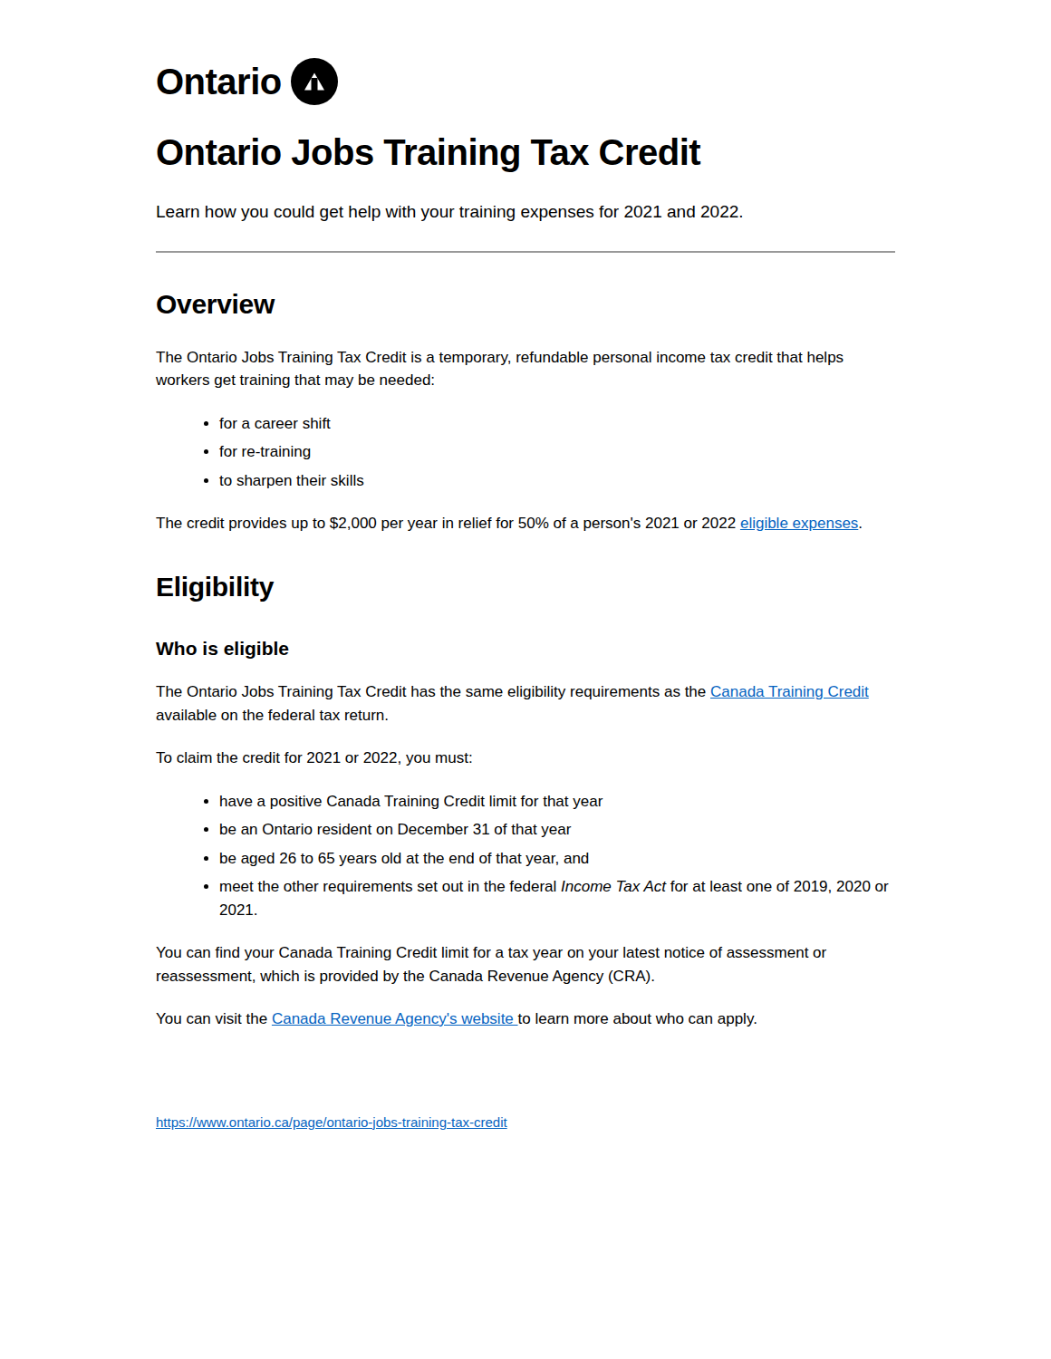Ontario
Ontario Jobs Training Tax Credit
Learn how you could get help with your training expenses for 2021 and 2022.
Overview
The Ontario Jobs Training Tax Credit is a temporary, refundable personal income tax credit that helps workers get training that may be needed:
for a career shift
for re-training
to sharpen their skills
The credit provides up to $2,000 per year in relief for 50% of a person's 2021 or 2022 eligible expenses.
Eligibility
Who is eligible
The Ontario Jobs Training Tax Credit has the same eligibility requirements as the Canada Training Credit available on the federal tax return.
To claim the credit for 2021 or 2022, you must:
have a positive Canada Training Credit limit for that year
be an Ontario resident on December 31 of that year
be aged 26 to 65 years old at the end of that year, and
meet the other requirements set out in the federal Income Tax Act for at least one of 2019, 2020 or 2021.
You can find your Canada Training Credit limit for a tax year on your latest notice of assessment or reassessment, which is provided by the Canada Revenue Agency (CRA).
You can visit the Canada Revenue Agency's website to learn more about who can apply.
https://www.ontario.ca/page/ontario-jobs-training-tax-credit